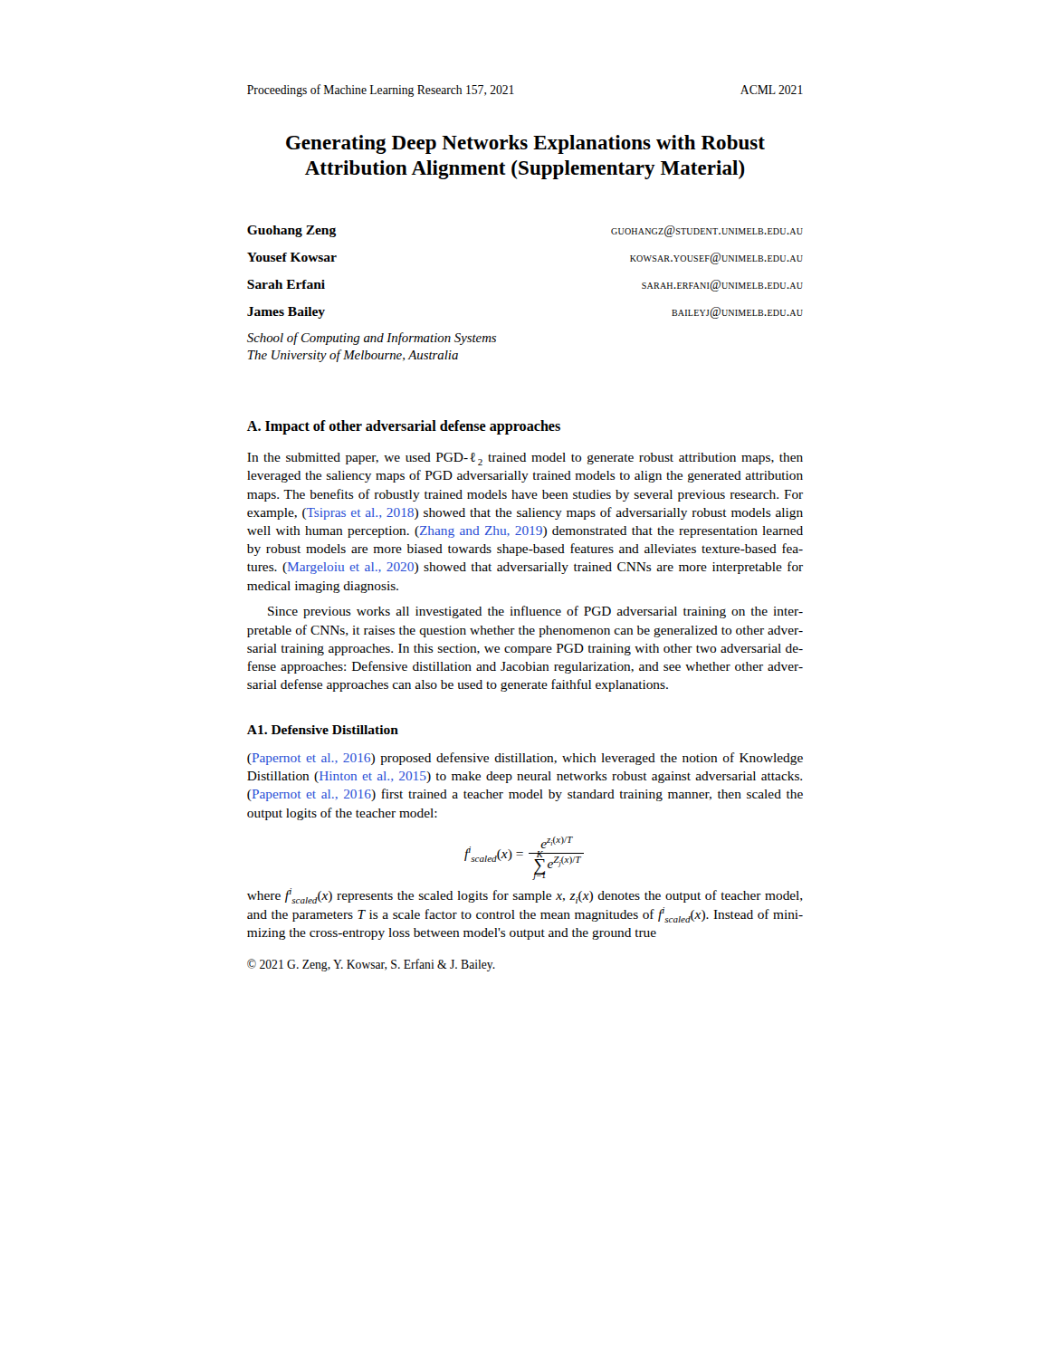Proceedings of Machine Learning Research 157, 2021 ACML 2021
Generating Deep Networks Explanations with Robust
Attribution Alignment (Supplementary Material)
Guohang Zeng guohangz@student.unimelb.edu.au
Yousef Kowsar kowsar.yousef@unimelb.edu.au
Sarah Erfani sarah.erfani@unimelb.edu.au
James Bailey baileyj@unimelb.edu.au
School of Computing and Information Systems
The University of Melbourne, Australia
A. Impact of other adversarial defense approaches
In the submitted paper, we used PGD-ℓ2 trained model to generate robust attribution maps, then leveraged the saliency maps of PGD adversarially trained models to align the generated attribution maps. The benefits of robustly trained models have been studies by several previous research. For example, (Tsipras et al., 2018) showed that the saliency maps of adversarially robust models align well with human perception. (Zhang and Zhu, 2019) demonstrated that the representation learned by robust models are more biased towards shape-based features and alleviates texture-based features. (Margeloiu et al., 2020) showed that adversarially trained CNNs are more interpretable for medical imaging diagnosis.
Since previous works all investigated the influence of PGD adversarial training on the interpretable of CNNs, it raises the question whether the phenomenon can be generalized to other adversarial training approaches. In this section, we compare PGD training with other two adversarial defense approaches: Defensive distillation and Jacobian regularization, and see whether other adversarial defense approaches can also be used to generate faithful explanations.
A1. Defensive Distillation
(Papernot et al., 2016) proposed defensive distillation, which leveraged the notion of Knowledge Distillation (Hinton et al., 2015) to make deep neural networks robust against adversarial attacks. (Papernot et al., 2016) first trained a teacher model by standard training manner, then scaled the output logits of the teacher model:
fiscaled(x) = ezi(x)/T ∑Kj=1 eZj(x)/T
where fiscaled(x) represents the scaled logits for sample x, zi(x) denotes the output of teacher model, and the parameters T is a scale factor to control the mean magnitudes of fiscaled(x). Instead of minimizing the cross-entropy loss between model's output and the ground true
© 2021 G. Zeng, Y. Kowsar, S. Erfani & J. Bailey.